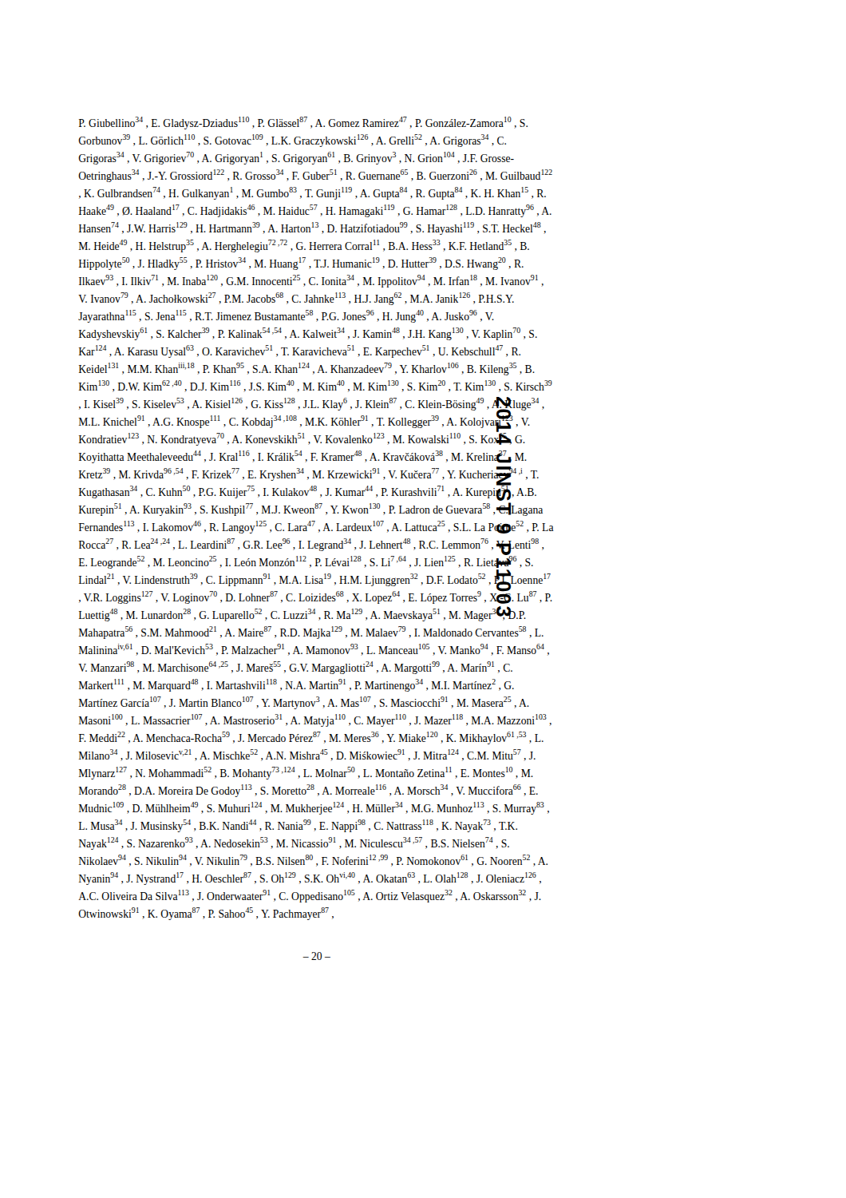2014 JINST 9 P11003
P. Giubellino34 , E. Gladysz-Dziadus110 , P. Glässel87 , A. Gomez Ramirez47 , P. González-Zamora10 , S. Gorbunov39 , L. Görlich110 , S. Gotovac109 , L.K. Graczykowski126 , A. Grelli52 , A. Grigoras34 , C. Grigoras34 , V. Grigoriev70 , A. Grigoryan1 , S. Grigoryan61 , B. Grinyov3 , N. Grion104 , J.F. Grosse-Oetringhaus34 , J.-Y. Grossiord122 , R. Grosso34 , F. Guber51 , R. Guernane65 , B. Guerzoni26 , M. Guilbaud122 , K. Gulbrandsen74 , H. Gulkanyan1 , M. Gumbo83 , T. Gunji119 , A. Gupta84 , R. Gupta84 , K. H. Khan15 , R. Haake49 , Ø. Haaland17 , C. Hadjidakis46 , M. Haiduc57 , H. Hamagaki119 , G. Hamar128 , L.D. Hanratty96 , A. Hansen74 , J.W. Harris129 , H. Hartmann39 , A. Harton13 , D. Hatzifotiadou99 , S. Hayashi119 , S.T. Heckel48 , M. Heide49 , H. Helstrup35 , A. Herghelegiu72 ,72 , G. Herrera Corral11 , B.A. Hess33 , K.F. Hetland35 , B. Hippolyte50 , J. Hladky55 , P. Hristov34 , M. Huang17 , T.J. Humanic19 , D. Hutter39 , D.S. Hwang20 , R. Ilkaev93 , I. Ilkiv71 , M. Inaba120 , G.M. Innocenti25 , C. Ionita34 , M. Ippolitov94 , M. Irfan18 , M. Ivanov91 , V. Ivanov79 , A. Jachołkowski27 , P.M. Jacobs68 , C. Jahnke113 , H.J. Jang62 , M.A. Janik126 , P.H.S.Y. Jayarathna115 , S. Jena115 , R.T. Jimenez Bustamante58 , P.G. Jones96 , H. Jung40 , A. Jusko96 , V. Kadyshevskiy61 , S. Kalcher39 , P. Kalinak54 ,54 , A. Kalweit34 , J. Kamin48 , J.H. Kang130 , V. Kaplin70 , S. Kar124 , A. Karasu Uysal63 , O. Karavichev51 , T. Karavicheva51 , E. Karpechev51 , U. Kebschull47 , R. Keidel131 , M.M. Khaniii,18 , P. Khan95 , S.A. Khan124 , A. Khanzadeev79 , Y. Kharlov106 , B. Kileng35 , B. Kim130 , D.W. Kim62 ,40 , D.J. Kim116 , J.S. Kim40 , M. Kim40 , M. Kim130 , S. Kim20 , T. Kim130 , S. Kirsch39 , I. Kisel39 , S. Kiselev53 , A. Kisiel126 , G. Kiss128 , J.L. Klay6 , J. Klein87 , C. Klein-Bösing49 , A. Kluge34 , M.L. Knichel91 , A.G. Knospe111 , C. Kobdaj34 ,108 , M.K. Köhler91 , T. Kollegger39 , A. Kolojvari123 , V. Kondratiev123 , N. Kondratyeva70 , A. Konevskikh51 , V. Kovalenko123 , M. Kowalski110 , S. Kox65 , G. Koyithatta Meethaleveedu44 , J. Kral116 , I. Králik54 , F. Kramer48 , A. Kravčáková38 , M. Krelina37 , M. Kretz39 , M. Krivda96 ,54 , F. Krizek77 , E. Kryshen34 , M. Krzewicki91 , V. Kučera77 , Y. Kucheriaev94 ,i , T. Kugathasan34 , C. Kuhn50 , P.G. Kuijer75 , I. Kulakov48 , J. Kumar44 , P. Kurashvili71 , A. Kurepin51 , A.B. Kurepin51 , A. Kuryakin93 , S. Kushpil77 , M.J. Kweon87 , Y. Kwon130 , P. Ladron de Guevara58 , C. Lagana Fernandes113 , I. Lakomov46 , R. Langoy125 , C. Lara47 , A. Lardeux107 , A. Lattuca25 , S.L. La Pointe52 , P. La Rocca27 , R. Lea24 ,24 , L. Leardini87 , G.R. Lee96 , I. Legrand34 , J. Lehnert48 , R.C. Lemmon76 , V. Lenti98 , E. Leogrande52 , M. Leoncino25 , I. León Monzón112 , P. Lévai128 , S. Li7 ,64 , J. Lien125 , R. Lietava96 , S. Lindal21 , V. Lindenstruth39 , C. Lippmann91 , M.A. Lisa19 , H.M. Ljunggren32 , D.F. Lodato52 , P.I. Loenne17 , V.R. Loggins127 , V. Loginov70 , D. Lohner87 , C. Loizides68 , X. Lopez64 , E. López Torres9 , X.-G. Lu87 , P. Luettig48 , M. Lunardon28 , G. Luparello52 , C. Luzzi34 , R. Ma129 , A. Maevskaya51 , M. Mager34 , D.P. Mahapatra56 , S.M. Mahmood21 , A. Maire87 , R.D. Majka129 , M. Malaev79 , I. Maldonado Cervantes58 , L. Malininaiv,61 , D. Mal'Kevich53 , P. Malzacher91 , A. Mamonov93 , L. Manceau105 , V. Manko94 , F. Manso64 , V. Manzari98 , M. Marchisone64 ,25 , J. Mareš55 , G.V. Margagliotti24 , A. Margotti99 , A. Marín91 , C. Markert111 , M. Marquard48 , I. Martashvili118 , N.A. Martin91 , P. Martinengo34 , M.I. Martínez2 , G. Martínez García107 , J. Martin Blanco107 , Y. Martynov3 , A. Mas107 , S. Masciocchi91 , M. Masera25 , A. Masoni100 , L. Massacrier107 , A. Mastroserio31 , A. Matyja110 , C. Mayer110 , J. Mazer118 , M.A. Mazzoni103 , F. Meddi22 , A. Menchaca-Rocha59 , J. Mercado Pérez87 , M. Meres36 , Y. Miake120 , K. Mikhaylov61 ,53 , L. Milano34 , J. Milosevicv,21 , A. Mischke52 , A.N. Mishra45 , D. Miśkowiec91 , J. Mitra124 , C.M. Mitu57 , J. Mlynarz127 , N. Mohammadi52 , B. Mohanty73 ,124 , L. Molnar50 , L. Montaño Zetina11 , E. Montes10 , M. Morando28 , D.A. Moreira De Godoy113 , S. Moretto28 , A. Morreale116 , A. Morsch34 , V. Muccifora66 , E. Mudnic109 , D. Mühlheim49 , S. Muhuri124 , M. Mukherjee124 , H. Müller34 , M.G. Munhoz113 , S. Murray83 , L. Musa34 , J. Musinsky54 , B.K. Nandi44 , R. Nania99 , E. Nappi98 , C. Nattrass118 , K. Nayak73 , T.K. Nayak124 , S. Nazarenko93 , A. Nedosekin53 , M. Nicassio91 , M. Niculescu34 ,57 , B.S. Nielsen74 , S. Nikolaev94 , S. Nikulin94 , V. Nikulin79 , B.S. Nilsen80 , F. Noferini12 ,99 , P. Nomokonov61 , G. Nooren52 , A. Nyanin94 , J. Nystrand17 , H. Oeschler87 , S. Oh129 , S.K. Ohvi,40 , A. Okatan63 , L. Olah128 , J. Oleniacz126 , A.C. Oliveira Da Silva113 , J. Onderwaater91 , C. Oppedisano105 , A. Ortiz Velasquez32 , A. Oskarsson32 , J. Otwinowski91 , K. Oyama87 , P. Sahoo45 , Y. Pachmayer87 ,
– 20 –